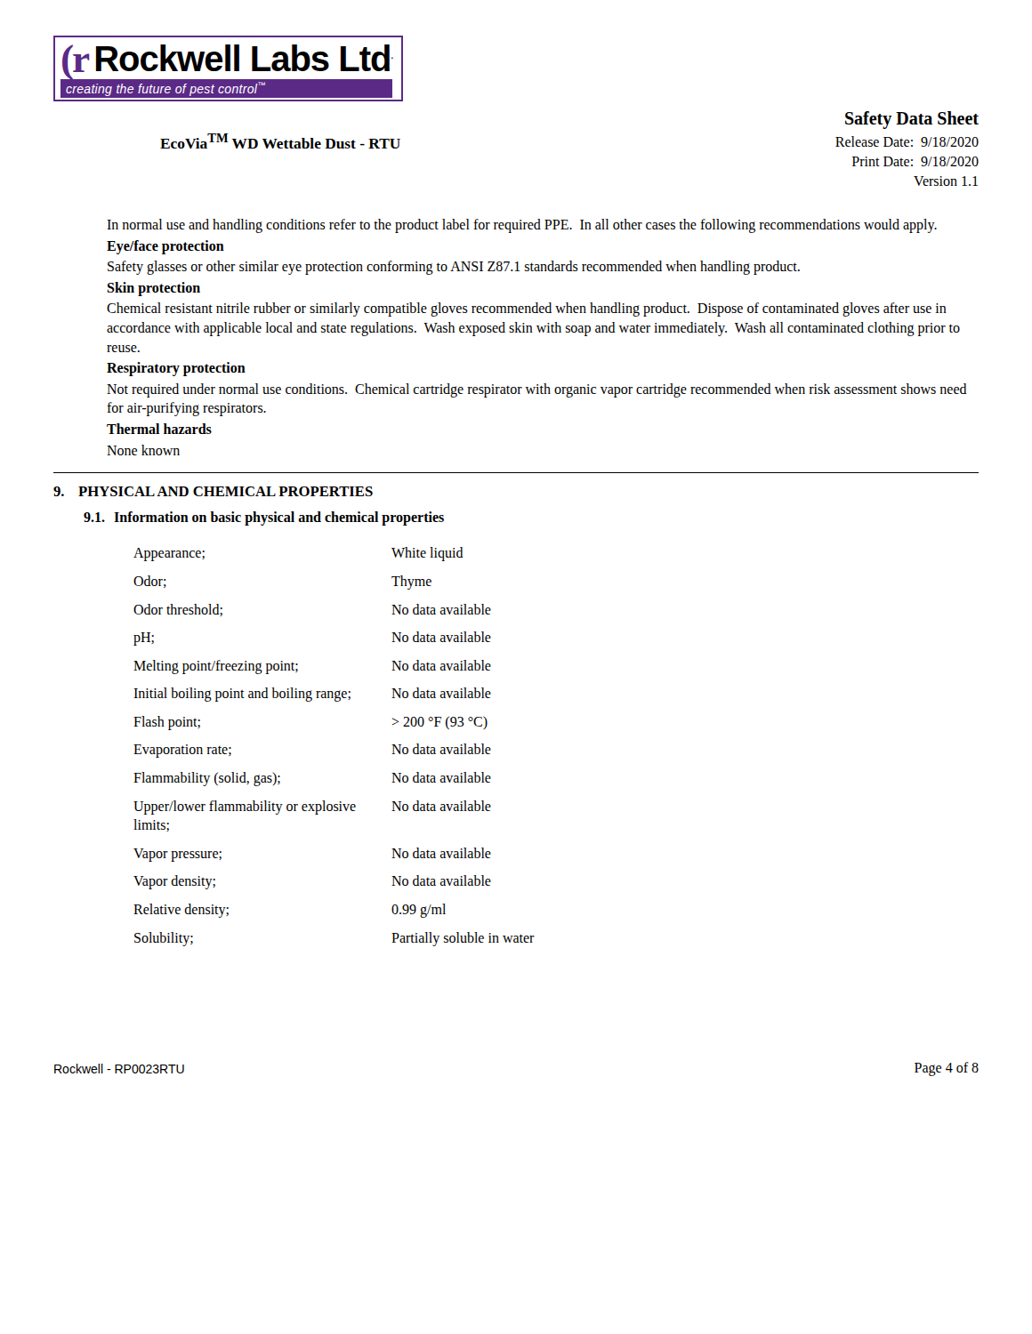(r Rockwell Labs Ltd.
creating the future of pest control™
EcoViaTM WD Wettable Dust - RTU
Safety Data Sheet
Release Date: 9/18/2020
Print Date: 9/18/2020
Version 1.1
In normal use and handling conditions refer to the product label for required PPE. In all other cases the following recommendations would apply.
Eye/face protection
Safety glasses or other similar eye protection conforming to ANSI Z87.1 standards recommended when handling product.
Skin protection
Chemical resistant nitrile rubber or similarly compatible gloves recommended when handling product. Dispose of contaminated gloves after use in accordance with applicable local and state regulations. Wash exposed skin with soap and water immediately. Wash all contaminated clothing prior to reuse.
Respiratory protection
Not required under normal use conditions. Chemical cartridge respirator with organic vapor cartridge recommended when risk assessment shows need for air-purifying respirators.
Thermal hazards
None known
9. PHYSICAL AND CHEMICAL PROPERTIES
9.1. Information on basic physical and chemical properties
| Appearance; | White liquid |
| Odor; | Thyme |
| Odor threshold; | No data available |
| pH; | No data available |
| Melting point/freezing point; | No data available |
| Initial boiling point and boiling range; | No data available |
| Flash point; | > 200 °F (93 °C) |
| Evaporation rate; | No data available |
| Flammability (solid, gas); | No data available |
| Upper/lower flammability or explosive limits; | No data available |
| Vapor pressure; | No data available |
| Vapor density; | No data available |
| Relative density; | 0.99 g/ml |
| Solubility; | Partially soluble in water |
Rockwell - RP0023RTU
Page 4 of 8